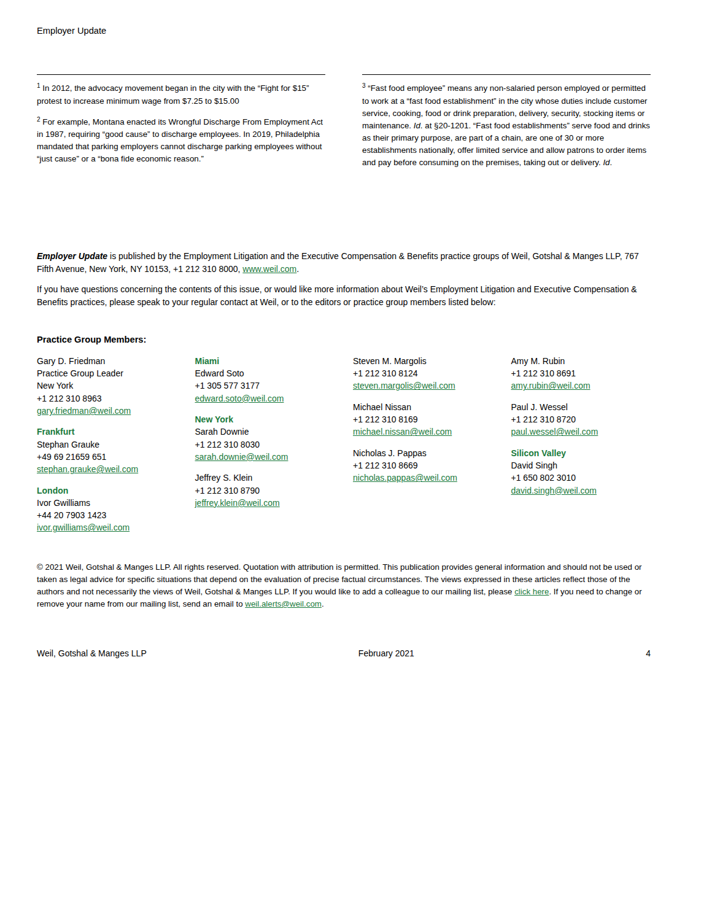Employer Update
1 In 2012, the advocacy movement began in the city with the “Fight for $15” protest to increase minimum wage from $7.25 to $15.00
2 For example, Montana enacted its Wrongful Discharge From Employment Act in 1987, requiring “good cause” to discharge employees. In 2019, Philadelphia mandated that parking employers cannot discharge parking employees without “just cause” or a “bona fide economic reason.”
3 “Fast food employee” means any non-salaried person employed or permitted to work at a “fast food establishment” in the city whose duties include customer service, cooking, food or drink preparation, delivery, security, stocking items or maintenance. Id. at §20-1201. “Fast food establishments” serve food and drinks as their primary purpose, are part of a chain, are one of 30 or more establishments nationally, offer limited service and allow patrons to order items and pay before consuming on the premises, taking out or delivery. Id.
Employer Update is published by the Employment Litigation and the Executive Compensation & Benefits practice groups of Weil, Gotshal & Manges LLP, 767 Fifth Avenue, New York, NY 10153, +1 212 310 8000, www.weil.com.
If you have questions concerning the contents of this issue, or would like more information about Weil’s Employment Litigation and Executive Compensation & Benefits practices, please speak to your regular contact at Weil, or to the editors or practice group members listed below:
Practice Group Members:
Gary D. Friedman Practice Group Leader
New York
+1 212 310 8963
gary.friedman@weil.com
Frankfurt
Stephan Grauke +49 69 21659 651
stephan.grauke@weil.com
London
Ivor Gwilliams +44 20 7903 1423
ivor.gwilliams@weil.com
Miami
Edward Soto +1 305 577 3177
edward.soto@weil.com
New York
Sarah Downie +1 212 310 8030
sarah.downie@weil.com
Jeffrey S. Klein +1 212 310 8790
jeffrey.klein@weil.com
Steven M. Margolis +1 212 310 8124
steven.margolis@weil.com
Michael Nissan +1 212 310 8169
michael.nissan@weil.com
Nicholas J. Pappas +1 212 310 8669
nicholas.pappas@weil.com
Amy M. Rubin +1 212 310 8691
amy.rubin@weil.com
Paul J. Wessel +1 212 310 8720
paul.wessel@weil.com
Silicon Valley
David Singh +1 650 802 3010
david.singh@weil.com
© 2021 Weil, Gotshal & Manges LLP. All rights reserved. Quotation with attribution is permitted. This publication provides general information and should not be used or taken as legal advice for specific situations that depend on the evaluation of precise factual circumstances. The views expressed in these articles reflect those of the authors and not necessarily the views of Weil, Gotshal & Manges LLP. If you would like to add a colleague to our mailing list, please click here. If you need to change or remove your name from our mailing list, send an email to weil.alerts@weil.com.
Weil, Gotshal & Manges LLP
February 2021
4